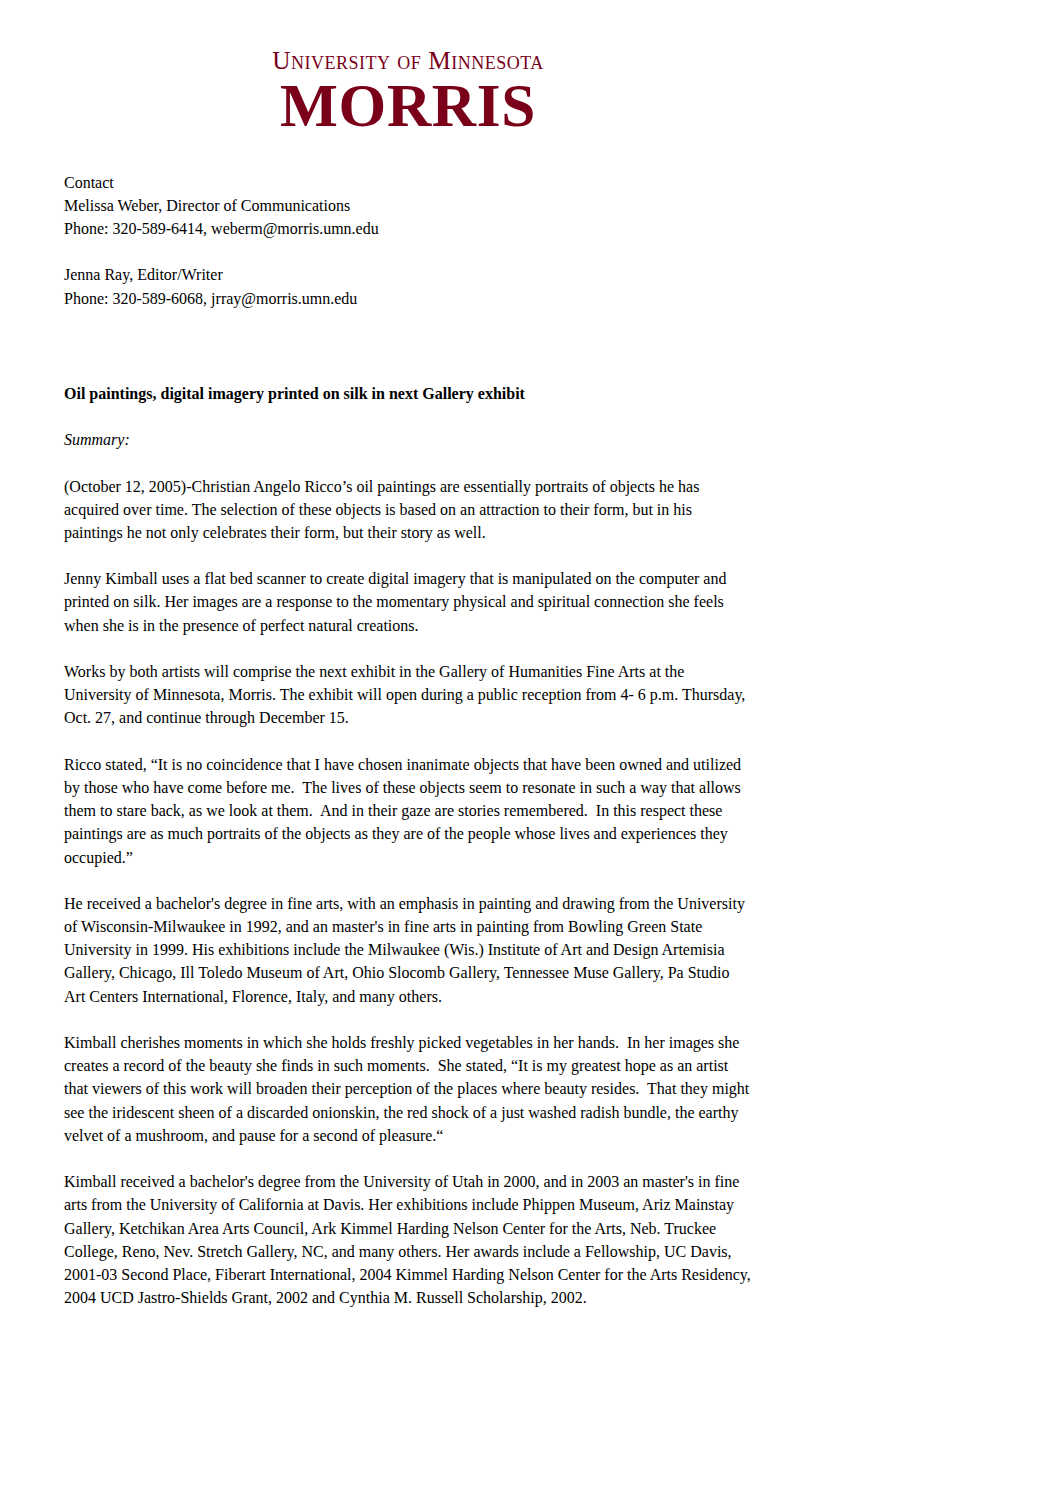University of Minnesota
MORRIS
Contact
Melissa Weber, Director of Communications
Phone: 320-589-6414, weberm@morris.umn.edu
Jenna Ray, Editor/Writer
Phone: 320-589-6068, jrray@morris.umn.edu
Oil paintings, digital imagery printed on silk in next Gallery exhibit
Summary:
(October 12, 2005)-Christian Angelo Ricco’s oil paintings are essentially portraits of objects he has acquired over time. The selection of these objects is based on an attraction to their form, but in his paintings he not only celebrates their form, but their story as well.
Jenny Kimball uses a flat bed scanner to create digital imagery that is manipulated on the computer and printed on silk. Her images are a response to the momentary physical and spiritual connection she feels when she is in the presence of perfect natural creations.
Works by both artists will comprise the next exhibit in the Gallery of Humanities Fine Arts at the University of Minnesota, Morris. The exhibit will open during a public reception from 4- 6 p.m. Thursday, Oct. 27, and continue through December 15.
Ricco stated, “It is no coincidence that I have chosen inanimate objects that have been owned and utilized by those who have come before me. The lives of these objects seem to resonate in such a way that allows them to stare back, as we look at them. And in their gaze are stories remembered. In this respect these paintings are as much portraits of the objects as they are of the people whose lives and experiences they occupied.”
He received a bachelor's degree in fine arts, with an emphasis in painting and drawing from the University of Wisconsin-Milwaukee in 1992, and an master's in fine arts in painting from Bowling Green State University in 1999. His exhibitions include the Milwaukee (Wis.) Institute of Art and Design Artemisia Gallery, Chicago, Ill Toledo Museum of Art, Ohio Slocomb Gallery, Tennessee Muse Gallery, Pa Studio Art Centers International, Florence, Italy, and many others.
Kimball cherishes moments in which she holds freshly picked vegetables in her hands. In her images she creates a record of the beauty she finds in such moments. She stated, “It is my greatest hope as an artist that viewers of this work will broaden their perception of the places where beauty resides. That they might see the iridescent sheen of a discarded onionskin, the red shock of a just washed radish bundle, the earthy velvet of a mushroom, and pause for a second of pleasure.“
Kimball received a bachelor's degree from the University of Utah in 2000, and in 2003 an master's in fine arts from the University of California at Davis. Her exhibitions include Phippen Museum, Ariz Mainstay Gallery, Ketchikan Area Arts Council, Ark Kimmel Harding Nelson Center for the Arts, Neb. Truckee College, Reno, Nev. Stretch Gallery, NC, and many others. Her awards include a Fellowship, UC Davis, 2001-03 Second Place, Fiberart International, 2004 Kimmel Harding Nelson Center for the Arts Residency, 2004 UCD Jastro-Shields Grant, 2002 and Cynthia M. Russell Scholarship, 2002.